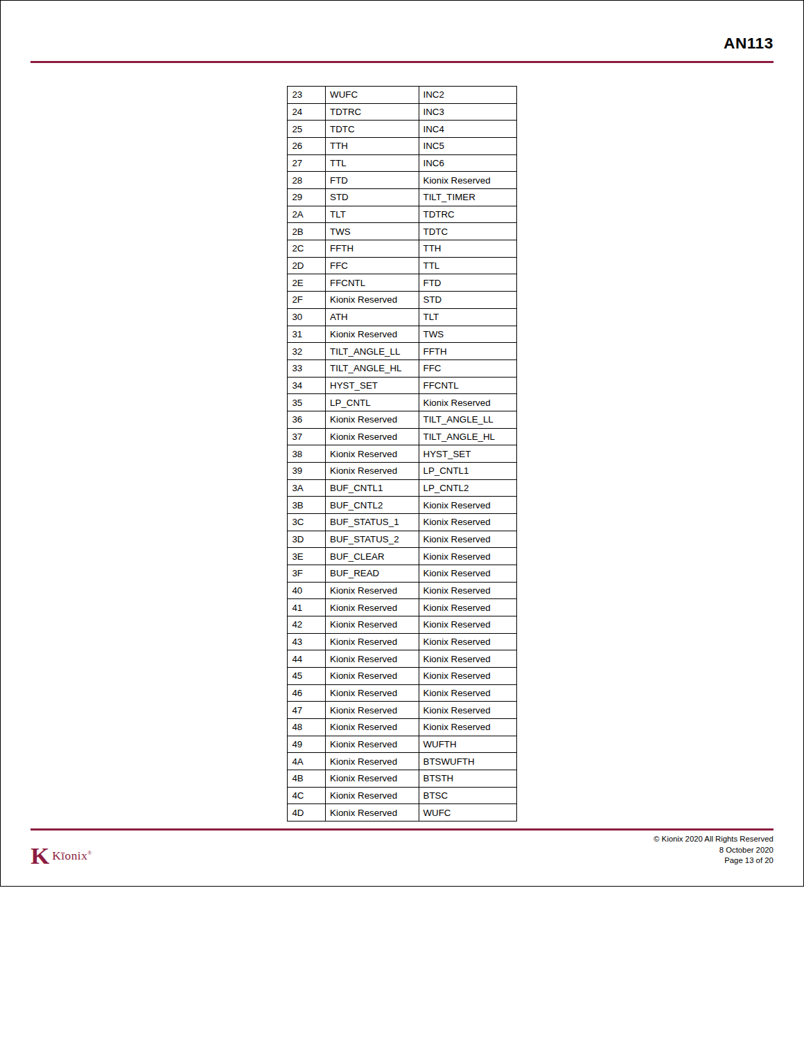AN113
| 23 | WUFC | INC2 |
| 24 | TDTRC | INC3 |
| 25 | TDTC | INC4 |
| 26 | TTH | INC5 |
| 27 | TTL | INC6 |
| 28 | FTD | Kionix Reserved |
| 29 | STD | TILT_TIMER |
| 2A | TLT | TDTRC |
| 2B | TWS | TDTC |
| 2C | FFTH | TTH |
| 2D | FFC | TTL |
| 2E | FFCNTL | FTD |
| 2F | Kionix Reserved | STD |
| 30 | ATH | TLT |
| 31 | Kionix Reserved | TWS |
| 32 | TILT_ANGLE_LL | FFTH |
| 33 | TILT_ANGLE_HL | FFC |
| 34 | HYST_SET | FFCNTL |
| 35 | LP_CNTL | Kionix Reserved |
| 36 | Kionix Reserved | TILT_ANGLE_LL |
| 37 | Kionix Reserved | TILT_ANGLE_HL |
| 38 | Kionix Reserved | HYST_SET |
| 39 | Kionix Reserved | LP_CNTL1 |
| 3A | BUF_CNTL1 | LP_CNTL2 |
| 3B | BUF_CNTL2 | Kionix Reserved |
| 3C | BUF_STATUS_1 | Kionix Reserved |
| 3D | BUF_STATUS_2 | Kionix Reserved |
| 3E | BUF_CLEAR | Kionix Reserved |
| 3F | BUF_READ | Kionix Reserved |
| 40 | Kionix Reserved | Kionix Reserved |
| 41 | Kionix Reserved | Kionix Reserved |
| 42 | Kionix Reserved | Kionix Reserved |
| 43 | Kionix Reserved | Kionix Reserved |
| 44 | Kionix Reserved | Kionix Reserved |
| 45 | Kionix Reserved | Kionix Reserved |
| 46 | Kionix Reserved | Kionix Reserved |
| 47 | Kionix Reserved | Kionix Reserved |
| 48 | Kionix Reserved | Kionix Reserved |
| 49 | Kionix Reserved | WUFTH |
| 4A | Kionix Reserved | BTSWUFTH |
| 4B | Kionix Reserved | BTSTH |
| 4C | Kionix Reserved | BTSC |
| 4D | Kionix Reserved | WUFC |
K Kīonix®
© Kionix 2020 All Rights Reserved
8 October 2020
Page 13 of 20